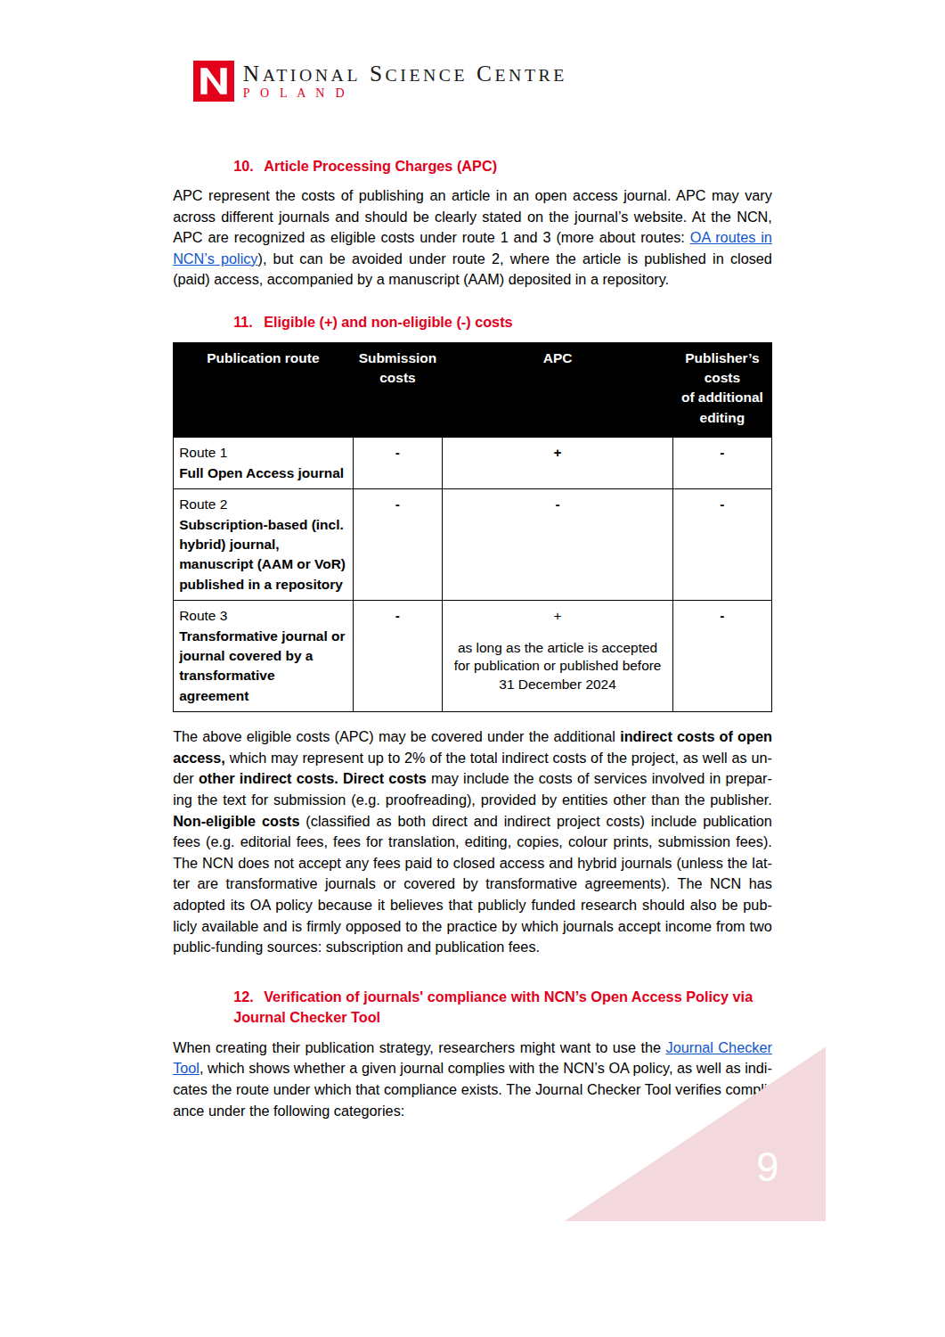NATIONAL SCIENCE CENTRE
P O L A N D
10. Article Processing Charges (APC)
APC represent the costs of publishing an article in an open access journal. APC may vary across different journals and should be clearly stated on the journal’s website. At the NCN, APC are recognized as eligible costs under route 1 and 3 (more about routes: OA routes in NCN’s policy), but can be avoided under route 2, where the article is published in closed (paid) access, accompanied by a manuscript (AAM) deposited in a repository.
11. Eligible (+) and non-eligible (-) costs
| Publication route | Submission costs | APC | Publisher’s costs of additional editing |
| --- | --- | --- | --- |
| Route 1 Full Open Access journal | - | + | - |
| Route 2 Subscription-based (incl. hybrid) journal, manuscript (AAM or VoR) published in a repository | - | - | - |
| Route 3 Transformative journal or journal covered by a transformative agreement | - | + as long as the article is accepted for publication or published before 31 December 2024 | - |
The above eligible costs (APC) may be covered under the additional indirect costs of open access, which may represent up to 2% of the total indirect costs of the project, as well as under other indirect costs. Direct costs may include the costs of services involved in preparing the text for submission (e.g. proofreading), provided by entities other than the publisher. Non-eligible costs (classified as both direct and indirect project costs) include publication fees (e.g. editorial fees, fees for translation, editing, copies, colour prints, submission fees). The NCN does not accept any fees paid to closed access and hybrid journals (unless the latter are transformative journals or covered by transformative agreements). The NCN has adopted its OA policy because it believes that publicly funded research should also be publicly available and is firmly opposed to the practice by which journals accept income from two public-funding sources: subscription and publication fees.
12. Verification of journals' compliance with NCN’s Open Access Policy via Journal Checker Tool
When creating their publication strategy, researchers might want to use the Journal Checker Tool, which shows whether a given journal complies with the NCN’s OA policy, as well as indicates the route under which that compliance exists. The Journal Checker Tool verifies compliance under the following categories:
9